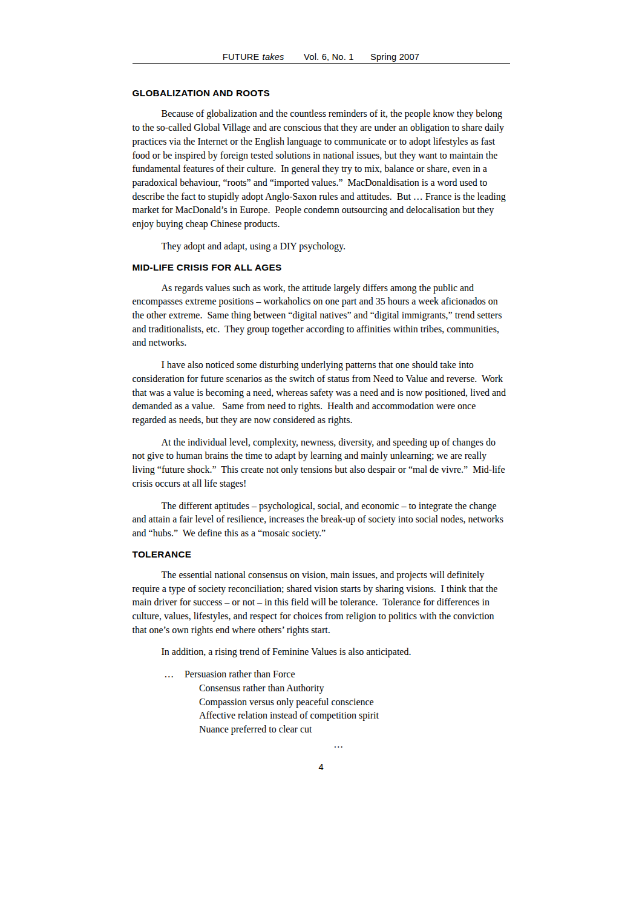FUTUREtakes Vol. 6, No. 1 Spring 2007
GLOBALIZATION AND ROOTS
Because of globalization and the countless reminders of it, the people know they belong to the so-called Global Village and are conscious that they are under an obligation to share daily practices via the Internet or the English language to communicate or to adopt lifestyles as fast food or be inspired by foreign tested solutions in national issues, but they want to maintain the fundamental features of their culture. In general they try to mix, balance or share, even in a paradoxical behaviour, “roots” and “imported values.” MacDonaldisation is a word used to describe the fact to stupidly adopt Anglo-Saxon rules and attitudes. But … France is the leading market for MacDonald’s in Europe. People condemn outsourcing and delocalisation but they enjoy buying cheap Chinese products.
They adopt and adapt, using a DIY psychology.
MID-LIFE CRISIS FOR ALL AGES
As regards values such as work, the attitude largely differs among the public and encompasses extreme positions – workaholics on one part and 35 hours a week aficionados on the other extreme. Same thing between “digital natives” and “digital immigrants,” trend setters and traditionalists, etc. They group together according to affinities within tribes, communities, and networks.
I have also noticed some disturbing underlying patterns that one should take into consideration for future scenarios as the switch of status from Need to Value and reverse. Work that was a value is becoming a need, whereas safety was a need and is now positioned, lived and demanded as a value. Same from need to rights. Health and accommodation were once regarded as needs, but they are now considered as rights.
At the individual level, complexity, newness, diversity, and speeding up of changes do not give to human brains the time to adapt by learning and mainly unlearning; we are really living “future shock.” This create not only tensions but also despair or “mal de vivre.” Mid-life crisis occurs at all life stages!
The different aptitudes – psychological, social, and economic – to integrate the change and attain a fair level of resilience, increases the break-up of society into social nodes, networks and “hubs.” We define this as a “mosaic society.”
TOLERANCE
The essential national consensus on vision, main issues, and projects will definitely require a type of society reconciliation; shared vision starts by sharing visions. I think that the main driver for success – or not – in this field will be tolerance. Tolerance for differences in culture, values, lifestyles, and respect for choices from religion to politics with the conviction that one’s own rights end where others’ rights start.
In addition, a rising trend of Feminine Values is also anticipated.
…Persuasion rather than Force Consensus rather than Authority Compassion versus only peaceful conscience Affective relation instead of competition spirit Nuance preferred to clear cut …
4